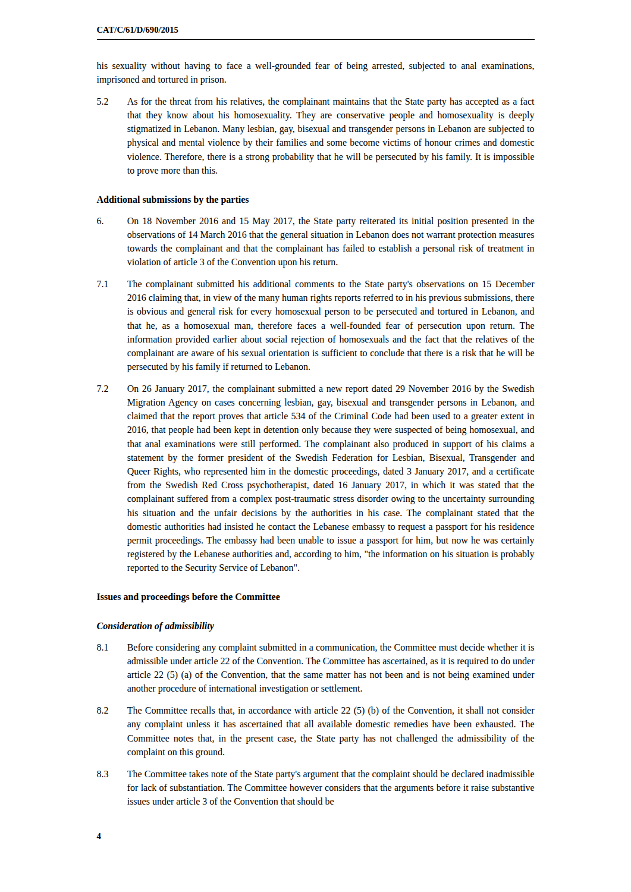CAT/C/61/D/690/2015
his sexuality without having to face a well-grounded fear of being arrested, subjected to anal examinations, imprisoned and tortured in prison.
5.2 As for the threat from his relatives, the complainant maintains that the State party has accepted as a fact that they know about his homosexuality. They are conservative people and homosexuality is deeply stigmatized in Lebanon. Many lesbian, gay, bisexual and transgender persons in Lebanon are subjected to physical and mental violence by their families and some become victims of honour crimes and domestic violence. Therefore, there is a strong probability that he will be persecuted by his family. It is impossible to prove more than this.
Additional submissions by the parties
6. On 18 November 2016 and 15 May 2017, the State party reiterated its initial position presented in the observations of 14 March 2016 that the general situation in Lebanon does not warrant protection measures towards the complainant and that the complainant has failed to establish a personal risk of treatment in violation of article 3 of the Convention upon his return.
7.1 The complainant submitted his additional comments to the State party's observations on 15 December 2016 claiming that, in view of the many human rights reports referred to in his previous submissions, there is obvious and general risk for every homosexual person to be persecuted and tortured in Lebanon, and that he, as a homosexual man, therefore faces a well-founded fear of persecution upon return. The information provided earlier about social rejection of homosexuals and the fact that the relatives of the complainant are aware of his sexual orientation is sufficient to conclude that there is a risk that he will be persecuted by his family if returned to Lebanon.
7.2 On 26 January 2017, the complainant submitted a new report dated 29 November 2016 by the Swedish Migration Agency on cases concerning lesbian, gay, bisexual and transgender persons in Lebanon, and claimed that the report proves that article 534 of the Criminal Code had been used to a greater extent in 2016, that people had been kept in detention only because they were suspected of being homosexual, and that anal examinations were still performed. The complainant also produced in support of his claims a statement by the former president of the Swedish Federation for Lesbian, Bisexual, Transgender and Queer Rights, who represented him in the domestic proceedings, dated 3 January 2017, and a certificate from the Swedish Red Cross psychotherapist, dated 16 January 2017, in which it was stated that the complainant suffered from a complex post-traumatic stress disorder owing to the uncertainty surrounding his situation and the unfair decisions by the authorities in his case. The complainant stated that the domestic authorities had insisted he contact the Lebanese embassy to request a passport for his residence permit proceedings. The embassy had been unable to issue a passport for him, but now he was certainly registered by the Lebanese authorities and, according to him, "the information on his situation is probably reported to the Security Service of Lebanon".
Issues and proceedings before the Committee
Consideration of admissibility
8.1 Before considering any complaint submitted in a communication, the Committee must decide whether it is admissible under article 22 of the Convention. The Committee has ascertained, as it is required to do under article 22 (5) (a) of the Convention, that the same matter has not been and is not being examined under another procedure of international investigation or settlement.
8.2 The Committee recalls that, in accordance with article 22 (5) (b) of the Convention, it shall not consider any complaint unless it has ascertained that all available domestic remedies have been exhausted. The Committee notes that, in the present case, the State party has not challenged the admissibility of the complaint on this ground.
8.3 The Committee takes note of the State party's argument that the complaint should be declared inadmissible for lack of substantiation. The Committee however considers that the arguments before it raise substantive issues under article 3 of the Convention that should be
4